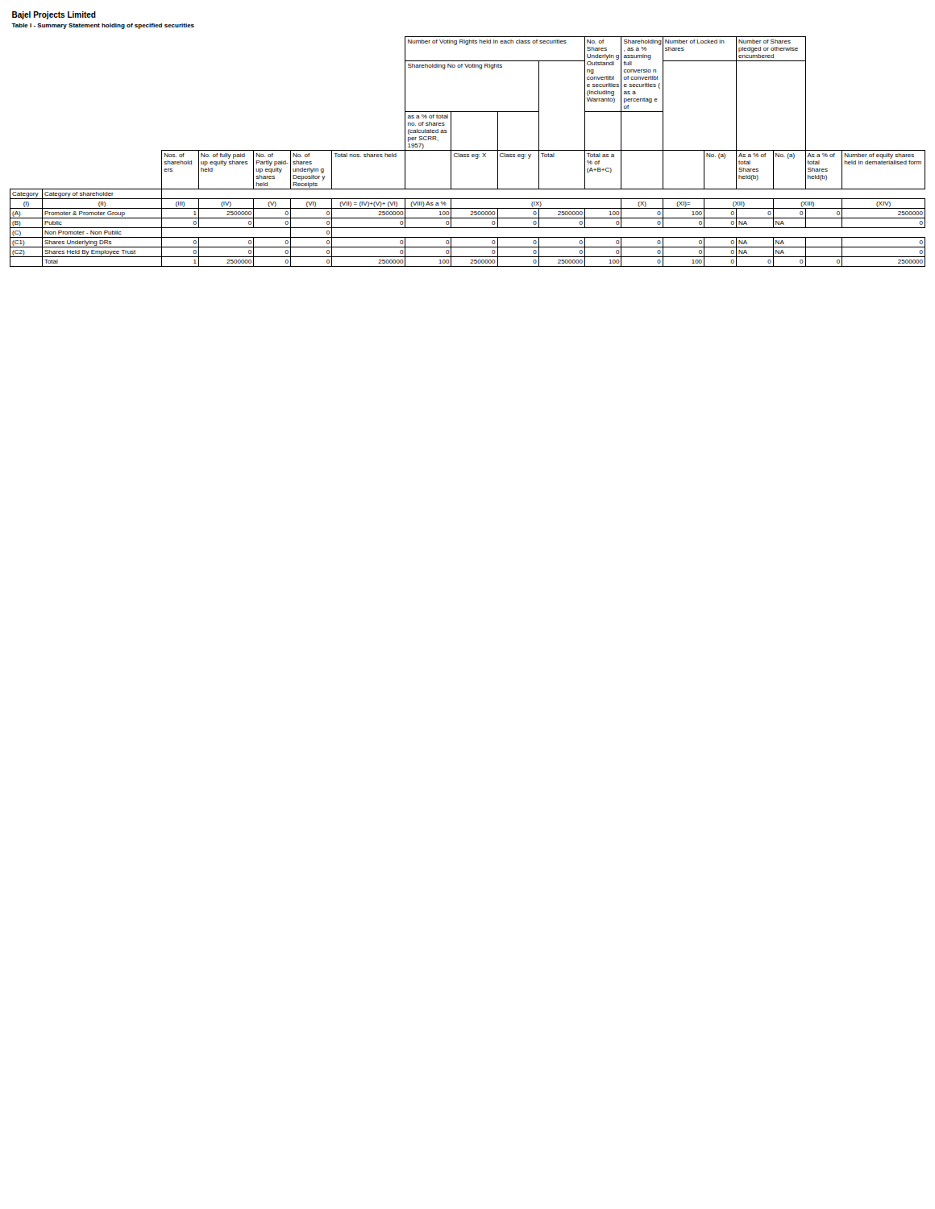| Bajel Projects Limited |
| Table I - Summary Statement holding of specified securities |
| | | | | | | | Number of Voting Rights held in each class of securities | No. of Shares Underlyin g Outstandi ng convertibl e securities (including Warranto) | Shareholding , as a % assuming full conversio n of convertibl e securities ( as a percentag e of | Number of Locked in shares | Number of Shares pledged or otherwise encumbered | |
| Shareholding No of Voting Rights | | | |
| as a % of total no. of shares (calculated as per SCRR, 1957) | | | | |
| | | Nos. of sharehold ers | No. of fully paid up equity shares held | No. of Partly paid-up equity shares held | No. of shares underlyin g Depositor y Receipts | Total nos. shares held | | Class eg: X | Class eg: y | Total | Total as a % of (A+B+C) | | | No. (a) | As a % of total Shares held(b) | No. (a) | As a % of total Shares held(b) | Number of equity shares held in dematerialised form |
| Category | Category of shareholder | | | | | | | | | | | | | | | | | |
| (I) | (II) | (III) | (IV) | (V) | (VI) | (VII) = (IV)+(V)+ (VI) | (VIII) As a % | (IX) | (X) | (XI)= | (XII) | (XIII) | (XIV) |
| (A) | Promoter & Promoter Group | 1 | 2500000 | 0 | 0 | 2500000 | 100 | 2500000 | 0 | 2500000 | 100 | 0 | 100 | 0 | 0 | 0 | 0 | 2500000 |
| (B) | Public | 0 | 0 | 0 | 0 | 0 | 0 | 0 | 0 | 0 | 0 | 0 | 0 | 0 | NA | NA | | 0 |
| (C) | Non Promoter - Non Public | | | | 0 | | | | | | | | | | | | | |
| (C1) | Shares Underlying DRs | 0 | 0 | 0 | 0 | 0 | 0 | 0 | 0 | 0 | 0 | 0 | 0 | 0 | NA | NA | | 0 |
| (C2) | Shares Held By Employee Trust | 0 | 0 | 0 | 0 | 0 | 0 | 0 | 0 | 0 | 0 | 0 | 0 | 0 | NA | NA | | 0 |
| | Total | 1 | 2500000 | 0 | 0 | 2500000 | 100 | 2500000 | 0 | 2500000 | 100 | 0 | 100 | 0 | 0 | 0 | 0 | 2500000 |